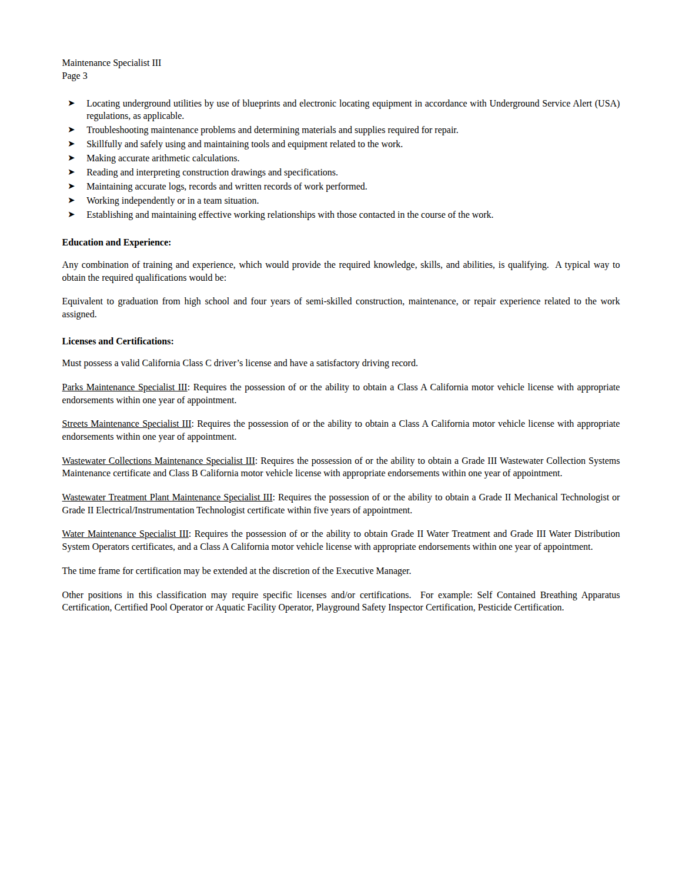Maintenance Specialist III
Page 3
Locating underground utilities by use of blueprints and electronic locating equipment in accordance with Underground Service Alert (USA) regulations, as applicable.
Troubleshooting maintenance problems and determining materials and supplies required for repair.
Skillfully and safely using and maintaining tools and equipment related to the work.
Making accurate arithmetic calculations.
Reading and interpreting construction drawings and specifications.
Maintaining accurate logs, records and written records of work performed.
Working independently or in a team situation.
Establishing and maintaining effective working relationships with those contacted in the course of the work.
Education and Experience:
Any combination of training and experience, which would provide the required knowledge, skills, and abilities, is qualifying. A typical way to obtain the required qualifications would be:
Equivalent to graduation from high school and four years of semi-skilled construction, maintenance, or repair experience related to the work assigned.
Licenses and Certifications:
Must possess a valid California Class C driver’s license and have a satisfactory driving record.
Parks Maintenance Specialist III: Requires the possession of or the ability to obtain a Class A California motor vehicle license with appropriate endorsements within one year of appointment.
Streets Maintenance Specialist III: Requires the possession of or the ability to obtain a Class A California motor vehicle license with appropriate endorsements within one year of appointment.
Wastewater Collections Maintenance Specialist III: Requires the possession of or the ability to obtain a Grade III Wastewater Collection Systems Maintenance certificate and Class B California motor vehicle license with appropriate endorsements within one year of appointment.
Wastewater Treatment Plant Maintenance Specialist III: Requires the possession of or the ability to obtain a Grade II Mechanical Technologist or Grade II Electrical/Instrumentation Technologist certificate within five years of appointment.
Water Maintenance Specialist III: Requires the possession of or the ability to obtain Grade II Water Treatment and Grade III Water Distribution System Operators certificates, and a Class A California motor vehicle license with appropriate endorsements within one year of appointment.
The time frame for certification may be extended at the discretion of the Executive Manager.
Other positions in this classification may require specific licenses and/or certifications. For example: Self Contained Breathing Apparatus Certification, Certified Pool Operator or Aquatic Facility Operator, Playground Safety Inspector Certification, Pesticide Certification.